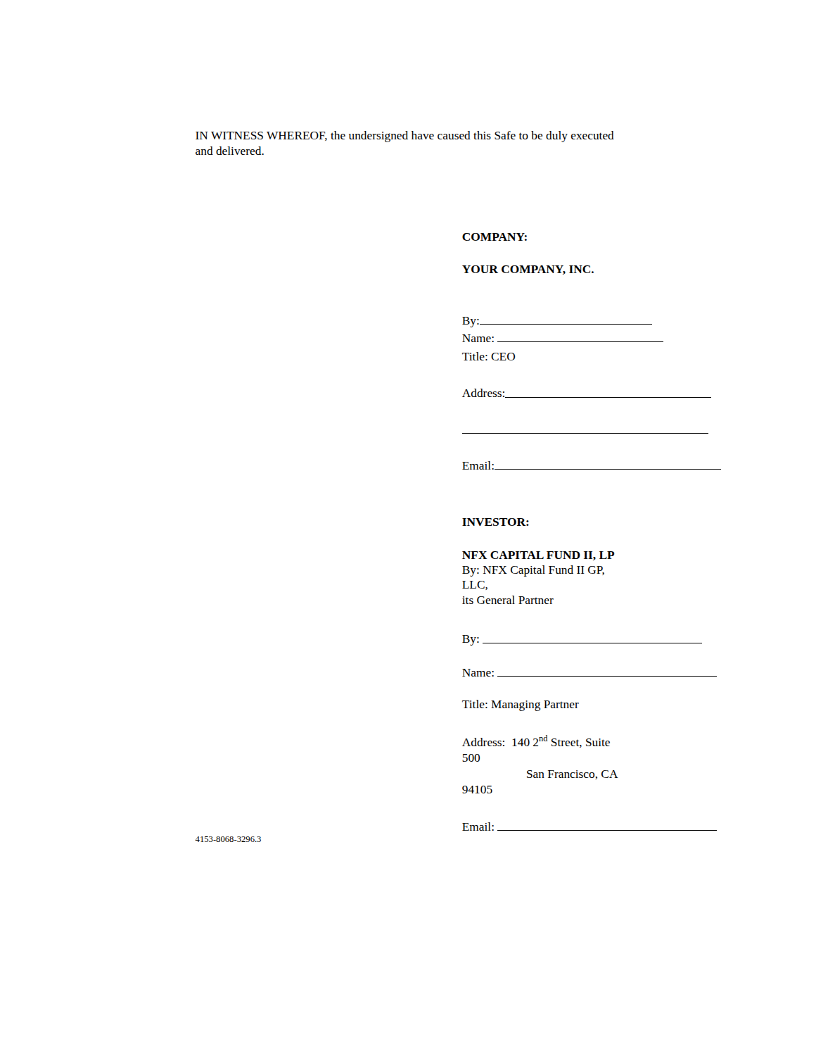IN WITNESS WHEREOF, the undersigned have caused this Safe to be duly executed and delivered.
COMPANY:
YOUR COMPANY, INC.
By:
Name:
Title: CEO
Address:
Email:
INVESTOR:
NFX CAPITAL FUND II, LP
By: NFX Capital Fund II GP, LLC,
its General Partner
By:
Name:
Title: Managing Partner
Address: 140 2nd Street, Suite 500
San Francisco, CA 94105
Email:
4153-8068-3296.3